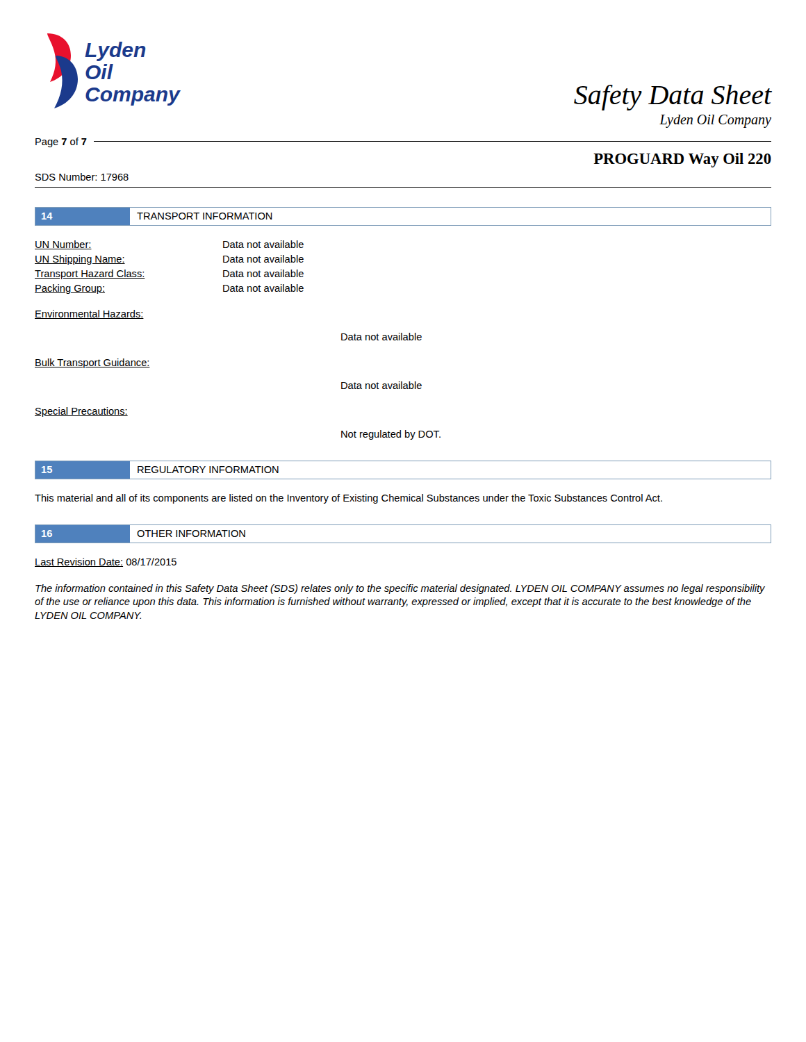Lyden Oil Company
Safety Data Sheet
Lyden Oil Company
Page 7 of 7
PROGUARD Way Oil 220
SDS Number: 17968
14
TRANSPORT INFORMATION
UN Number: Data not available
UN Shipping Name: Data not available
Transport Hazard Class: Data not available
Packing Group: Data not available
Environmental Hazards:
Data not available
Bulk Transport Guidance:
Data not available
Special Precautions:
Not regulated by DOT.
15
REGULATORY INFORMATION
This material and all of its components are listed on the Inventory of Existing Chemical Substances under the Toxic Substances Control Act.
16
OTHER INFORMATION
Last Revision Date: 08/17/2015
The information contained in this Safety Data Sheet (SDS) relates only to the specific material designated. LYDEN OIL COMPANY assumes no legal responsibility of the use or reliance upon this data. This information is furnished without warranty, expressed or implied, except that it is accurate to the best knowledge of the LYDEN OIL COMPANY.